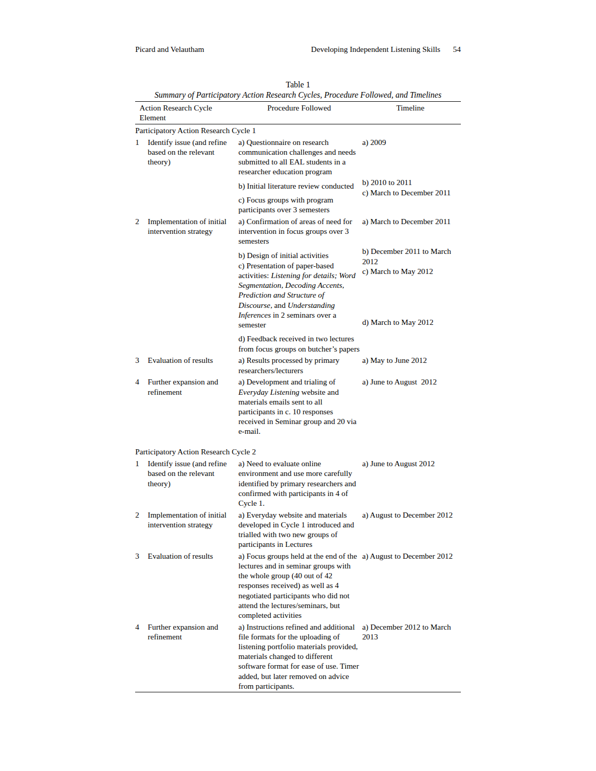Picard and Velautham
Developing Independent Listening Skills54
Table 1 Summary of Participatory Action Research Cycles, Procedure Followed, and Timelines
| Action Research Cycle Element | Procedure Followed | Timeline |
| --- | --- | --- |
| Participatory Action Research Cycle 1 |
| 1 | Identify issue (and refine based on the relevant theory) | a) Questionnaire on research communication challenges and needs submitted to all EAL students in a researcher education program b) Initial literature review conducted c) Focus groups with program participants over 3 semesters | a) 2009 b) 2010 to 2011 c) March to December 2011 |
| 2 | Implementation of initial intervention strategy | a) Confirmation of areas of need for intervention in focus groups over 3 semesters b) Design of initial activities c) Presentation of paper-based activities: Listening for details; Word Segmentation, Decoding Accents, Prediction and Structure of Discourse, and Understanding Inferences in 2 seminars over a semester d) Feedback received in two lectures from focus groups on butcher’s papers | a) March to December 2011 b) December 2011 to March 2012 c) March to May 2012 d) March to May 2012 |
| 3 | Evaluation of results | a) Results processed by primary researchers/lecturers | a) May to June 2012 |
| 4 | Further expansion and refinement | a) Development and trialing of Everyday Listening website and materials emails sent to all participants in c. 10 responses received in Seminar group and 20 via e-mail. | a) June to August 2012 |
| Participatory Action Research Cycle 2 |
| 1 | Identify issue (and refine based on the relevant theory) | a) Need to evaluate online environment and use more carefully identified by primary researchers and confirmed with participants in 4 of Cycle 1. | a) June to August 2012 |
| 2 | Implementation of initial intervention strategy | a) Everyday website and materials developed in Cycle 1 introduced and trialled with two new groups of participants in Lectures | a) August to December 2012 |
| 3 | Evaluation of results | a) Focus groups held at the end of the lectures and in seminar groups with the whole group (40 out of 42 responses received) as well as 4 negotiated participants who did not attend the lectures/seminars, but completed activities | a) August to December 2012 |
| 4 | Further expansion and refinement | a) Instructions refined and additional file formats for the uploading of listening portfolio materials provided, materials changed to different software format for ease of use. Timer added, but later removed on advice from participants. | a) December 2012 to March 2013 |